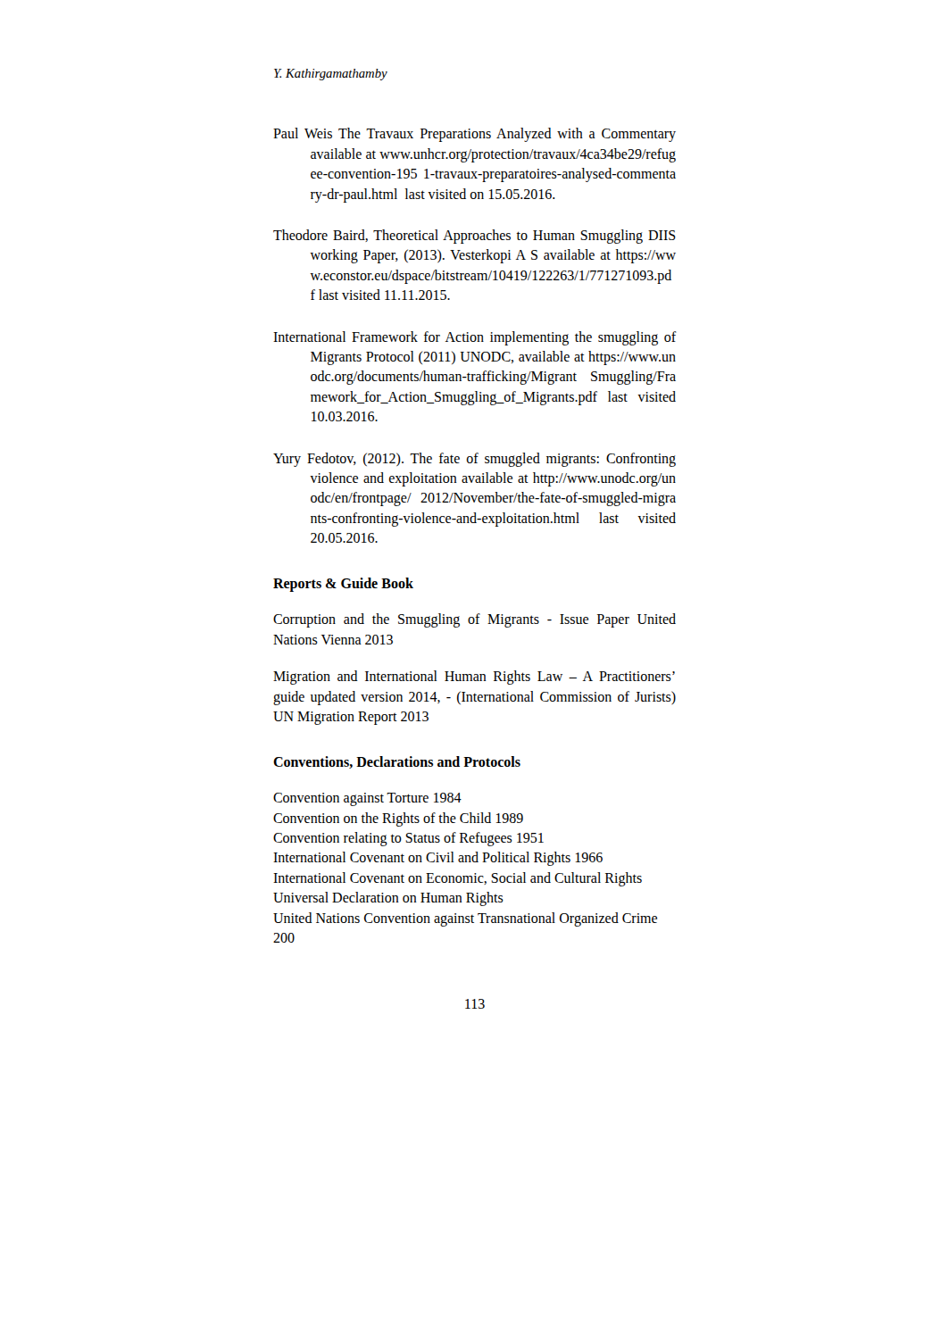Y. Kathirgamathamby
Paul Weis The Travaux Preparations Analyzed with a Commentary available at www.unhcr.org/protection/travaux/4ca34be29/refugee-convention-195 1-travaux-preparatoires-analysed-commentary-dr-paul.html last visited on 15.05.2016.
Theodore Baird, Theoretical Approaches to Human Smuggling DIIS working Paper, (2013). Vesterkopi A S available at https://www.econstor.eu/dspace/bitstream/10419/122263/1/771271093.pdf last visited 11.11.2015.
International Framework for Action implementing the smuggling of Migrants Protocol (2011) UNODC, available at https://www.unodc.org/documents/human-trafficking/Migrant Smuggling/Framework_for_Action_Smuggling_of_Migrants.pdf last visited 10.03.2016.
Yury Fedotov, (2012). The fate of smuggled migrants: Confronting violence and exploitation available at http://www.unodc.org/unodc/en/frontpage/ 2012/November/the-fate-of-smuggled-migrants-confronting-violence-and-exploitation.html last visited 20.05.2016.
Reports & Guide Book
Corruption and the Smuggling of Migrants - Issue Paper United Nations Vienna 2013
Migration and International Human Rights Law – A Practitioners’ guide updated version 2014, - (International Commission of Jurists) UN Migration Report 2013
Conventions, Declarations and Protocols
Convention against Torture 1984
Convention on the Rights of the Child 1989
Convention relating to Status of Refugees 1951
International Covenant on Civil and Political Rights 1966
International Covenant on Economic, Social and Cultural Rights
Universal Declaration on Human Rights
United Nations Convention against Transnational Organized Crime 200
113